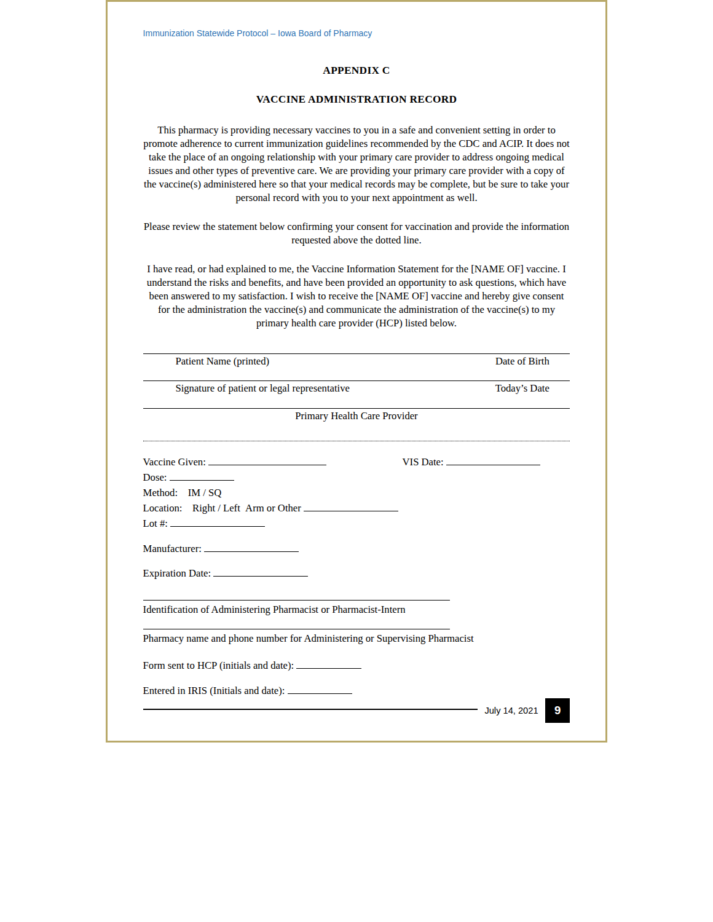Immunization Statewide Protocol – Iowa Board of Pharmacy
APPENDIX C
VACCINE ADMINISTRATION RECORD
This pharmacy is providing necessary vaccines to you in a safe and convenient setting in order to promote adherence to current immunization guidelines recommended by the CDC and ACIP. It does not take the place of an ongoing relationship with your primary care provider to address ongoing medical issues and other types of preventive care. We are providing your primary care provider with a copy of the vaccine(s) administered here so that your medical records may be complete, but be sure to take your personal record with you to your next appointment as well.
Please review the statement below confirming your consent for vaccination and provide the information requested above the dotted line.
I have read, or had explained to me, the Vaccine Information Statement for the [NAME OF] vaccine. I understand the risks and benefits, and have been provided an opportunity to ask questions, which have been answered to my satisfaction. I wish to receive the [NAME OF] vaccine and hereby give consent for the administration the vaccine(s) and communicate the administration of the vaccine(s) to my primary health care provider (HCP) listed below.
Patient Name (printed) Date of Birth
Signature of patient or legal representative Today’s Date
Primary Health Care Provider
Vaccine Given:
VIS Date:
Dose:
Method: IM / SQ
Location: Right / Left Arm or Other
Lot #:
Manufacturer:
Expiration Date:
Identification of Administering Pharmacist or Pharmacist-Intern
Pharmacy name and phone number for Administering or Supervising Pharmacist
Form sent to HCP (initials and date):
Entered in IRIS (Initials and date):
July 14, 2021
9